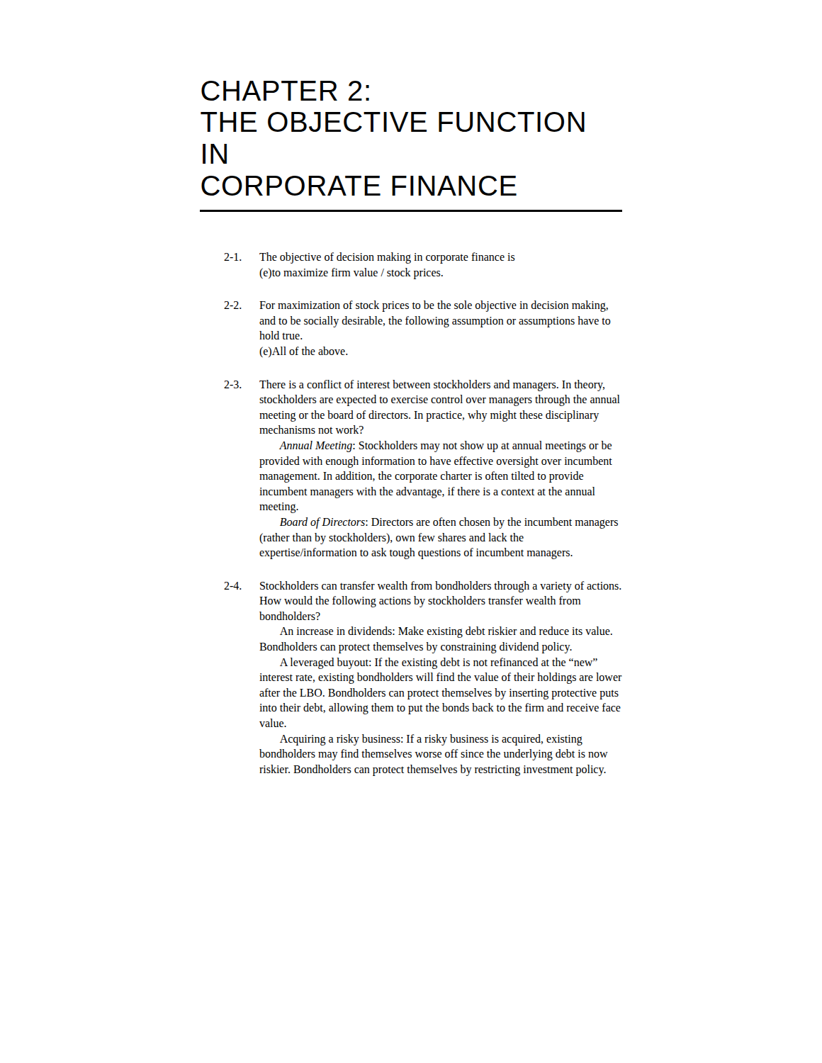CHAPTER 2:
THE OBJECTIVE FUNCTION IN
CORPORATE FINANCE
2-1.
The objective of decision making in corporate finance is
(e)to maximize firm value / stock prices.
2-2.
For maximization of stock prices to be the sole objective in decision making, and to be socially desirable, the following assumption or assumptions have to hold true.
(e)All of the above.
2-3.
There is a conflict of interest between stockholders and managers. In theory, stockholders are expected to exercise control over managers through the annual meeting or the board of directors. In practice, why might these disciplinary mechanisms not work?
Annual Meeting: Stockholders may not show up at annual meetings or be provided with enough information to have effective oversight over incumbent management. In addition, the corporate charter is often tilted to provide incumbent managers with the advantage, if there is a context at the annual meeting.
Board of Directors: Directors are often chosen by the incumbent managers (rather than by stockholders), own few shares and lack the expertise/information to ask tough questions of incumbent managers.
2-4.
Stockholders can transfer wealth from bondholders through a variety of actions. How would the following actions by stockholders transfer wealth from bondholders?
An increase in dividends: Make existing debt riskier and reduce its value. Bondholders can protect themselves by constraining dividend policy.
A leveraged buyout: If the existing debt is not refinanced at the “new” interest rate, existing bondholders will find the value of their holdings are lower after the LBO. Bondholders can protect themselves by inserting protective puts into their debt, allowing them to put the bonds back to the firm and receive face value.
Acquiring a risky business: If a risky business is acquired, existing bondholders may find themselves worse off since the underlying debt is now riskier. Bondholders can protect themselves by restricting investment policy.